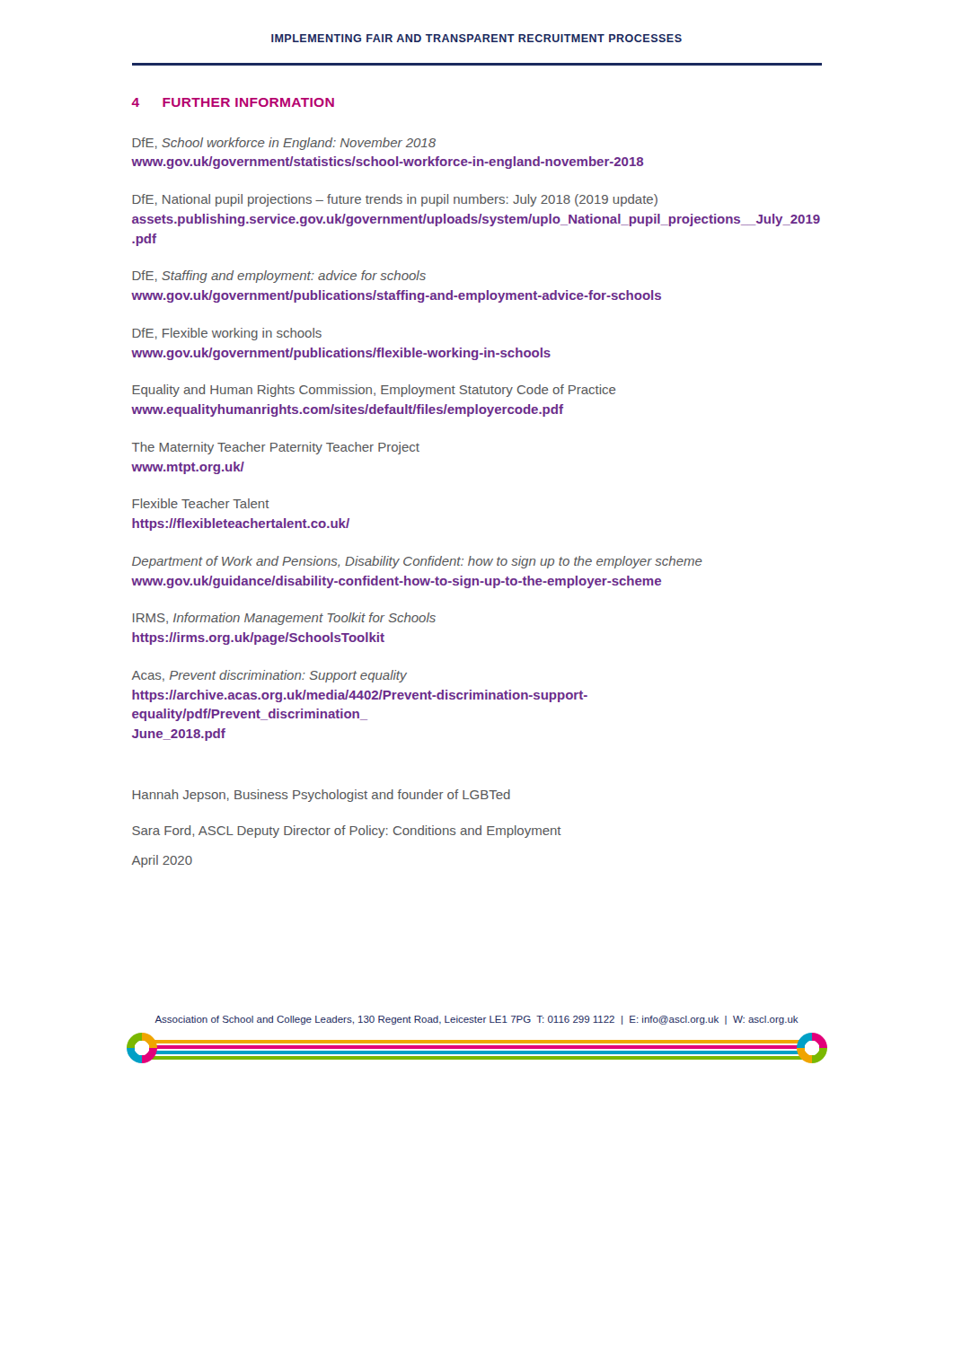Implementing Fair and Transparent Recruitment Processes
4 Further Information
DfE, School workforce in England: November 2018 www.gov.uk/government/statistics/school-workforce-in-england-november-2018
DfE, National pupil projections – future trends in pupil numbers: July 2018 (2019 update) assets.publishing.service.gov.uk/government/uploads/system/uplo_National_pupil_projections__July_2019.pdf
DfE, Staffing and employment: advice for schools www.gov.uk/government/publications/staffing-and-employment-advice-for-schools
DfE, Flexible working in schools www.gov.uk/government/publications/flexible-working-in-schools
Equality and Human Rights Commission, Employment Statutory Code of Practice www.equalityhumanrights.com/sites/default/files/employercode.pdf
The Maternity Teacher Paternity Teacher Project www.mtpt.org.uk/
Flexible Teacher Talent https://flexibleteachertalent.co.uk/
Department of Work and Pensions, Disability Confident: how to sign up to the employer scheme www.gov.uk/guidance/disability-confident-how-to-sign-up-to-the-employer-scheme
IRMS, Information Management Toolkit for Schools https://irms.org.uk/page/SchoolsToolkit
Acas, Prevent discrimination: Support equality https://archive.acas.org.uk/media/4402/Prevent-discrimination-support-equality/pdf/Prevent_discrimination_
June_2018.pdf
Hannah Jepson, Business Psychologist and founder of LGBTed
Sara Ford, ASCL Deputy Director of Policy: Conditions and Employment
April 2020
Association of School and College Leaders, 130 Regent Road, Leicester LE1 7PG T: 0116 299 1122 | E: info@ascl.org.uk | W: ascl.org.uk